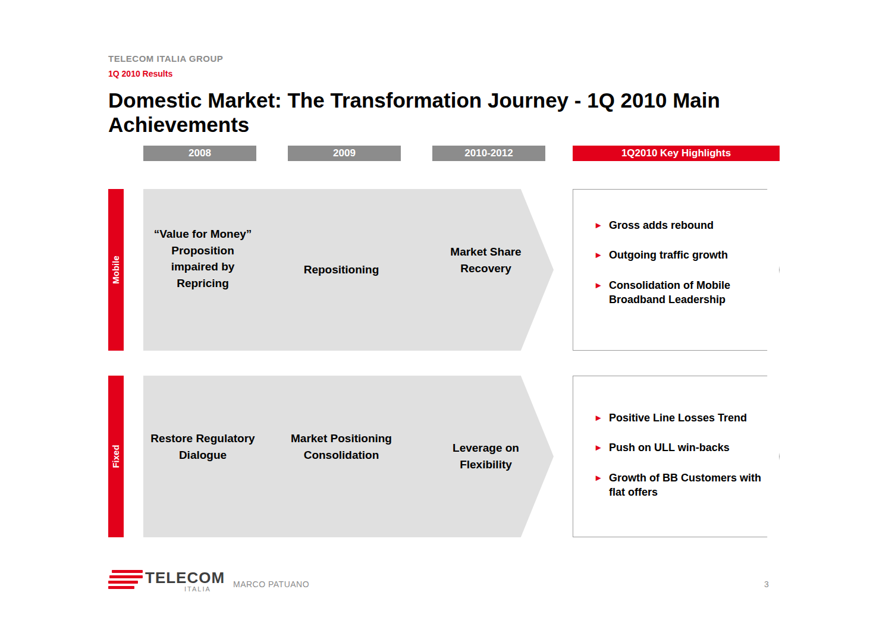TELECOM ITALIA GROUP
1Q 2010 Results
Domestic Market: The Transformation Journey - 1Q 2010 Main Achievements
2008
2009
2010-2012
1Q2010 Key Highlights
Mobile
“Value for Money” Proposition impaired by Repricing
Repositioning
Market Share Recovery
Gross adds rebound
Outgoing traffic growth
Consolidation of Mobile Broadband Leadership
Fixed
Restore Regulatory Dialogue
Market Positioning Consolidation
Leverage on Flexibility
Positive Line Losses Trend
Push on ULL win-backs
Growth of BB Customers with flat offers
TELECOM
ITALIA
MARCO PATUANO
3